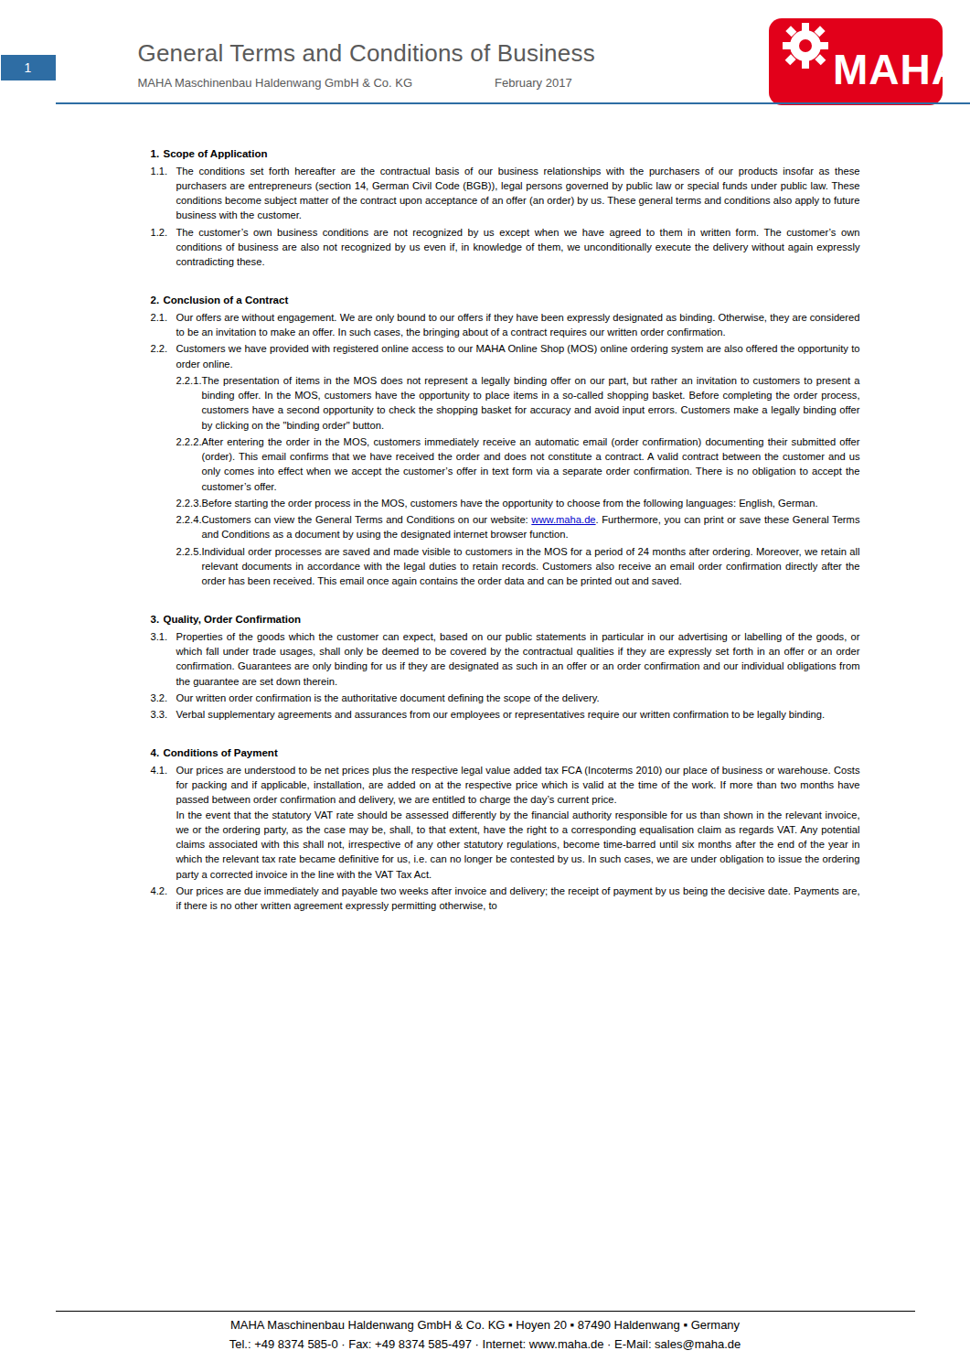1
General Terms and Conditions of Business
MAHA Maschinenbau Haldenwang GmbH & Co. KG February 2017
MAHA
1. Scope of Application
1.1.
The conditions set forth hereafter are the contractual basis of our business relationships with the purchasers of our products insofar as these purchasers are entrepreneurs (section 14, German Civil Code (BGB)), legal persons governed by public law or special funds under public law. These conditions become subject matter of the contract upon acceptance of an offer (an order) by us. These general terms and conditions also apply to future business with the customer.
1.2.
The customer’s own business conditions are not recognized by us except when we have agreed to them in written form. The customer’s own conditions of business are also not recognized by us even if, in knowledge of them, we unconditionally execute the delivery without again expressly contradicting these.
2. Conclusion of a Contract
2.1.
Our offers are without engagement. We are only bound to our offers if they have been expressly designated as binding. Otherwise, they are considered to be an invitation to make an offer. In such cases, the bringing about of a contract requires our written order confirmation.
2.2.
Customers we have provided with registered online access to our MAHA Online Shop (MOS) online ordering system are also offered the opportunity to order online.
2.2.1.
The presentation of items in the MOS does not represent a legally binding offer on our part, but rather an invitation to customers to present a binding offer. In the MOS, customers have the opportunity to place items in a so-called shopping basket. Before completing the order process, customers have a second opportunity to check the shopping basket for accuracy and avoid input errors. Customers make a legally binding offer by clicking on the "binding order" button.
2.2.2.
After entering the order in the MOS, customers immediately receive an automatic email (order confirmation) documenting their submitted offer (order). This email confirms that we have received the order and does not constitute a contract. A valid contract between the customer and us only comes into effect when we accept the customer’s offer in text form via a separate order confirmation. There is no obligation to accept the customer’s offer.
2.2.3.
Before starting the order process in the MOS, customers have the opportunity to choose from the following languages: English, German.
2.2.4.
Customers can view the General Terms and Conditions on our website: www.maha.de. Furthermore, you can print or save these General Terms and Conditions as a document by using the designated internet browser function.
2.2.5.
Individual order processes are saved and made visible to customers in the MOS for a period of 24 months after ordering. Moreover, we retain all relevant documents in accordance with the legal duties to retain records. Customers also receive an email order confirmation directly after the order has been received. This email once again contains the order data and can be printed out and saved.
3. Quality, Order Confirmation
3.1.
Properties of the goods which the customer can expect, based on our public statements in particular in our advertising or labelling of the goods, or which fall under trade usages, shall only be deemed to be covered by the contractual qualities if they are expressly set forth in an offer or an order confirmation. Guarantees are only binding for us if they are designated as such in an offer or an order confirmation and our individual obligations from the guarantee are set down therein.
3.2.
Our written order confirmation is the authoritative document defining the scope of the delivery.
3.3.
Verbal supplementary agreements and assurances from our employees or representatives require our written confirmation to be legally binding.
4. Conditions of Payment
4.1.
Our prices are understood to be net prices plus the respective legal value added tax FCA (Incoterms 2010) our place of business or warehouse. Costs for packing and if applicable, installation, are added on at the respective price which is valid at the time of the work. If more than two months have passed between order confirmation and delivery, we are entitled to charge the day’s current price.
In the event that the statutory VAT rate should be assessed differently by the financial authority responsible for us than shown in the relevant invoice, we or the ordering party, as the case may be, shall, to that extent, have the right to a corresponding equalisation claim as regards VAT. Any potential claims associated with this shall not, irrespective of any other statutory regulations, become time-barred until six months after the end of the year in which the relevant tax rate became definitive for us, i.e. can no longer be contested by us. In such cases, we are under obligation to issue the ordering party a corrected invoice in the line with the VAT Tax Act.
4.2.
Our prices are due immediately and payable two weeks after invoice and delivery; the receipt of payment by us being the decisive date. Payments are, if there is no other written agreement expressly permitting otherwise, to
MAHA Maschinenbau Haldenwang GmbH & Co. KG ▪ Hoyen 20 ▪ 87490 Haldenwang ▪ Germany
Tel.: +49 8374 585-0 · Fax: +49 8374 585-497 · Internet: www.maha.de · E-Mail: sales@maha.de